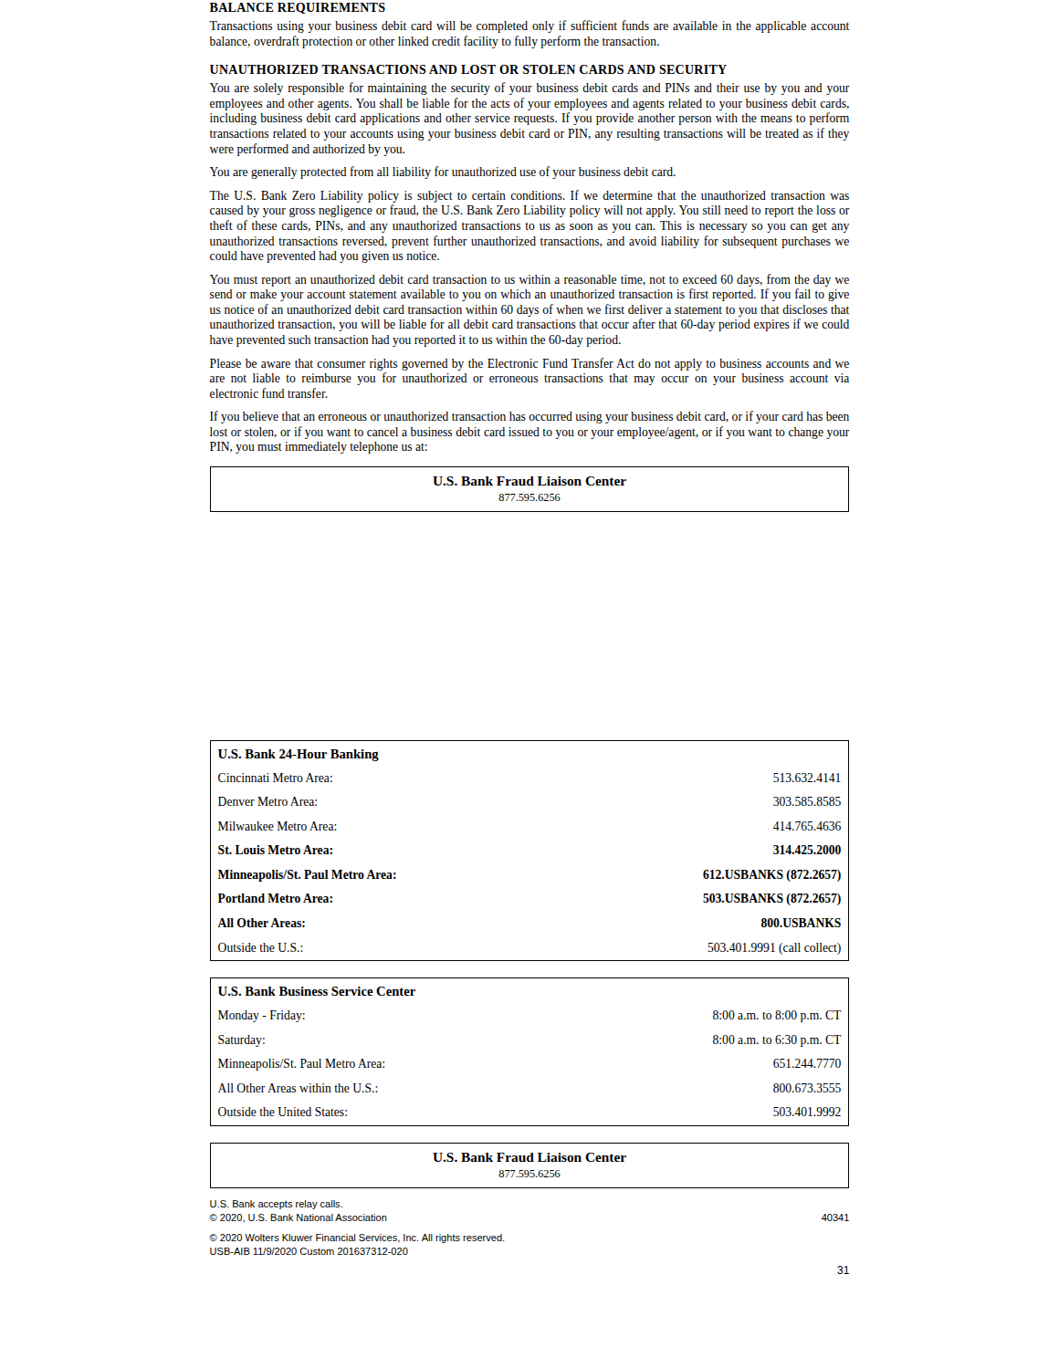Balance Requirements
Transactions using your business debit card will be completed only if sufficient funds are available in the applicable account balance, overdraft protection or other linked credit facility to fully perform the transaction.
Unauthorized Transactions and Lost or Stolen Cards and Security
You are solely responsible for maintaining the security of your business debit cards and PINs and their use by you and your employees and other agents. You shall be liable for the acts of your employees and agents related to your business debit cards, including business debit card applications and other service requests. If you provide another person with the means to perform transactions related to your accounts using your business debit card or PIN, any resulting transactions will be treated as if they were performed and authorized by you.
You are generally protected from all liability for unauthorized use of your business debit card.
The U.S. Bank Zero Liability policy is subject to certain conditions. If we determine that the unauthorized transaction was caused by your gross negligence or fraud, the U.S. Bank Zero Liability policy will not apply. You still need to report the loss or theft of these cards, PINs, and any unauthorized transactions to us as soon as you can. This is necessary so you can get any unauthorized transactions reversed, prevent further unauthorized transactions, and avoid liability for subsequent purchases we could have prevented had you given us notice.
You must report an unauthorized debit card transaction to us within a reasonable time, not to exceed 60 days, from the day we send or make your account statement available to you on which an unauthorized transaction is first reported. If you fail to give us notice of an unauthorized debit card transaction within 60 days of when we first deliver a statement to you that discloses that unauthorized transaction, you will be liable for all debit card transactions that occur after that 60-day period expires if we could have prevented such transaction had you reported it to us within the 60-day period.
Please be aware that consumer rights governed by the Electronic Fund Transfer Act do not apply to business accounts and we are not liable to reimburse you for unauthorized or erroneous transactions that may occur on your business account via electronic fund transfer.
If you believe that an erroneous or unauthorized transaction has occurred using your business debit card, or if your card has been lost or stolen, or if you want to cancel a business debit card issued to you or your employee/agent, or if you want to change your PIN, you must immediately telephone us at:
U.S. Bank Fraud Liaison Center
877.595.6256
| U.S. Bank 24-Hour Banking |
| Cincinnati Metro Area: | 513.632.4141 |
| Denver Metro Area: | 303.585.8585 |
| Milwaukee Metro Area: | 414.765.4636 |
| St. Louis Metro Area: | 314.425.2000 |
| Minneapolis/St. Paul Metro Area: | 612.USBANKS (872.2657) |
| Portland Metro Area: | 503.USBANKS (872.2657) |
| All Other Areas: | 800.USBANKS |
| Outside the U.S.: | 503.401.9991 (call collect) |
| U.S. Bank Business Service Center |
| Monday - Friday: | 8:00 a.m. to 8:00 p.m. CT |
| Saturday: | 8:00 a.m. to 6:30 p.m. CT |
| Minneapolis/St. Paul Metro Area: | 651.244.7770 |
| All Other Areas within the U.S.: | 800.673.3555 |
| Outside the United States: | 503.401.9992 |
U.S. Bank Fraud Liaison Center
877.595.6256
U.S. Bank accepts relay calls.
© 2020, U.S. Bank National Association 40341
© 2020 Wolters Kluwer Financial Services, Inc. All rights reserved.
USB-AIB 11/9/2020 Custom 201637312-020
31